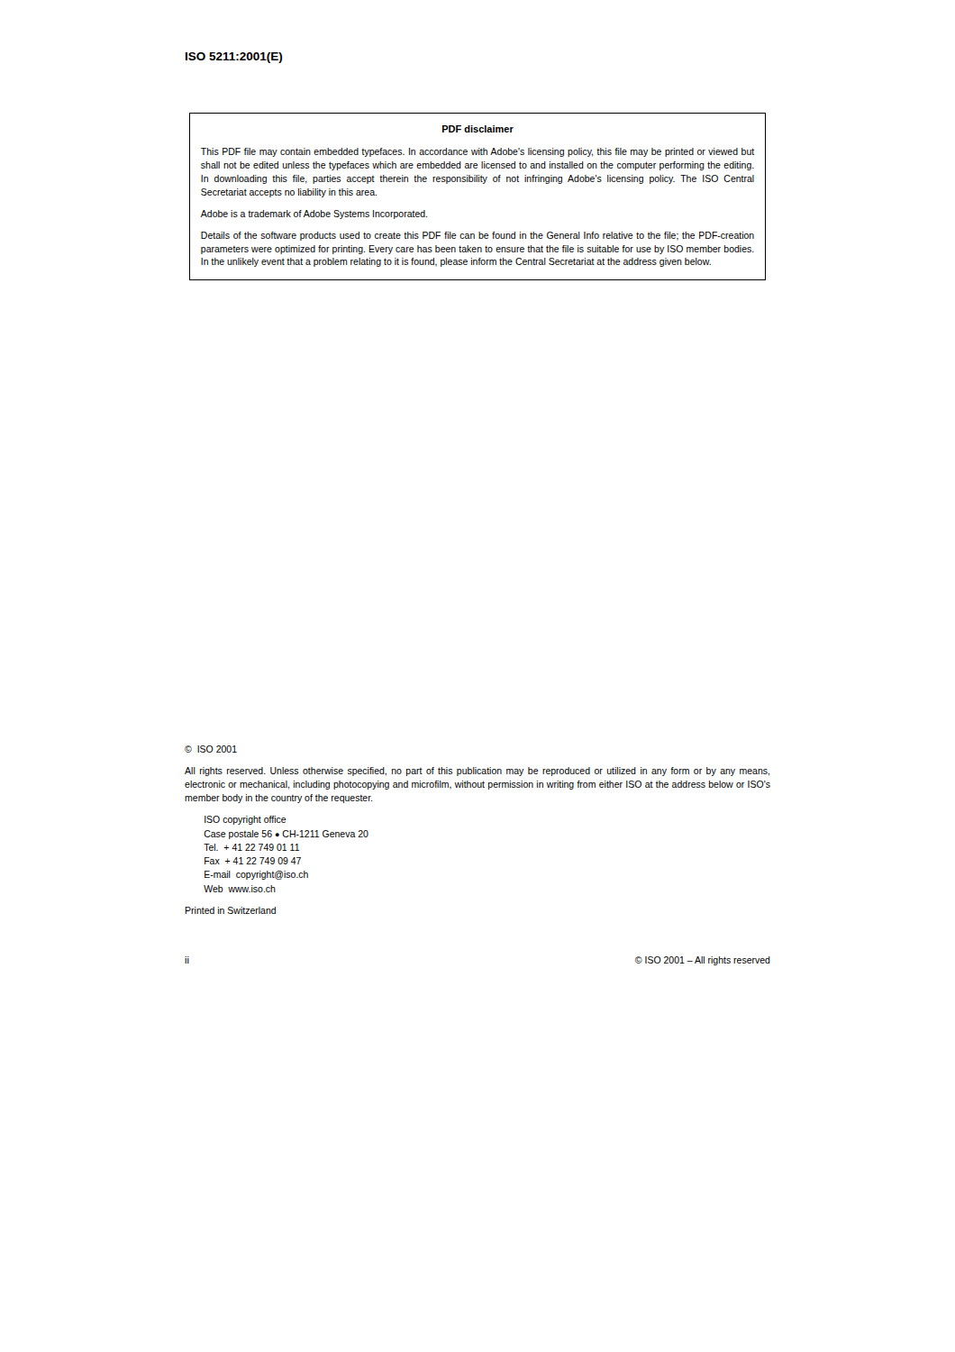ISO 5211:2001(E)
PDF disclaimer
This PDF file may contain embedded typefaces. In accordance with Adobe's licensing policy, this file may be printed or viewed but shall not be edited unless the typefaces which are embedded are licensed to and installed on the computer performing the editing. In downloading this file, parties accept therein the responsibility of not infringing Adobe's licensing policy. The ISO Central Secretariat accepts no liability in this area.
Adobe is a trademark of Adobe Systems Incorporated.
Details of the software products used to create this PDF file can be found in the General Info relative to the file; the PDF-creation parameters were optimized for printing. Every care has been taken to ensure that the file is suitable for use by ISO member bodies. In the unlikely event that a problem relating to it is found, please inform the Central Secretariat at the address given below.
© ISO 2001
All rights reserved. Unless otherwise specified, no part of this publication may be reproduced or utilized in any form or by any means, electronic or mechanical, including photocopying and microfilm, without permission in writing from either ISO at the address below or ISO's member body in the country of the requester.
ISO copyright office
Case postale 56 ● CH-1211 Geneva 20
Tel. + 41 22 749 01 11
Fax + 41 22 749 09 47
E-mail copyright@iso.ch
Web www.iso.ch
Printed in Switzerland
ii
© ISO 2001 – All rights reserved